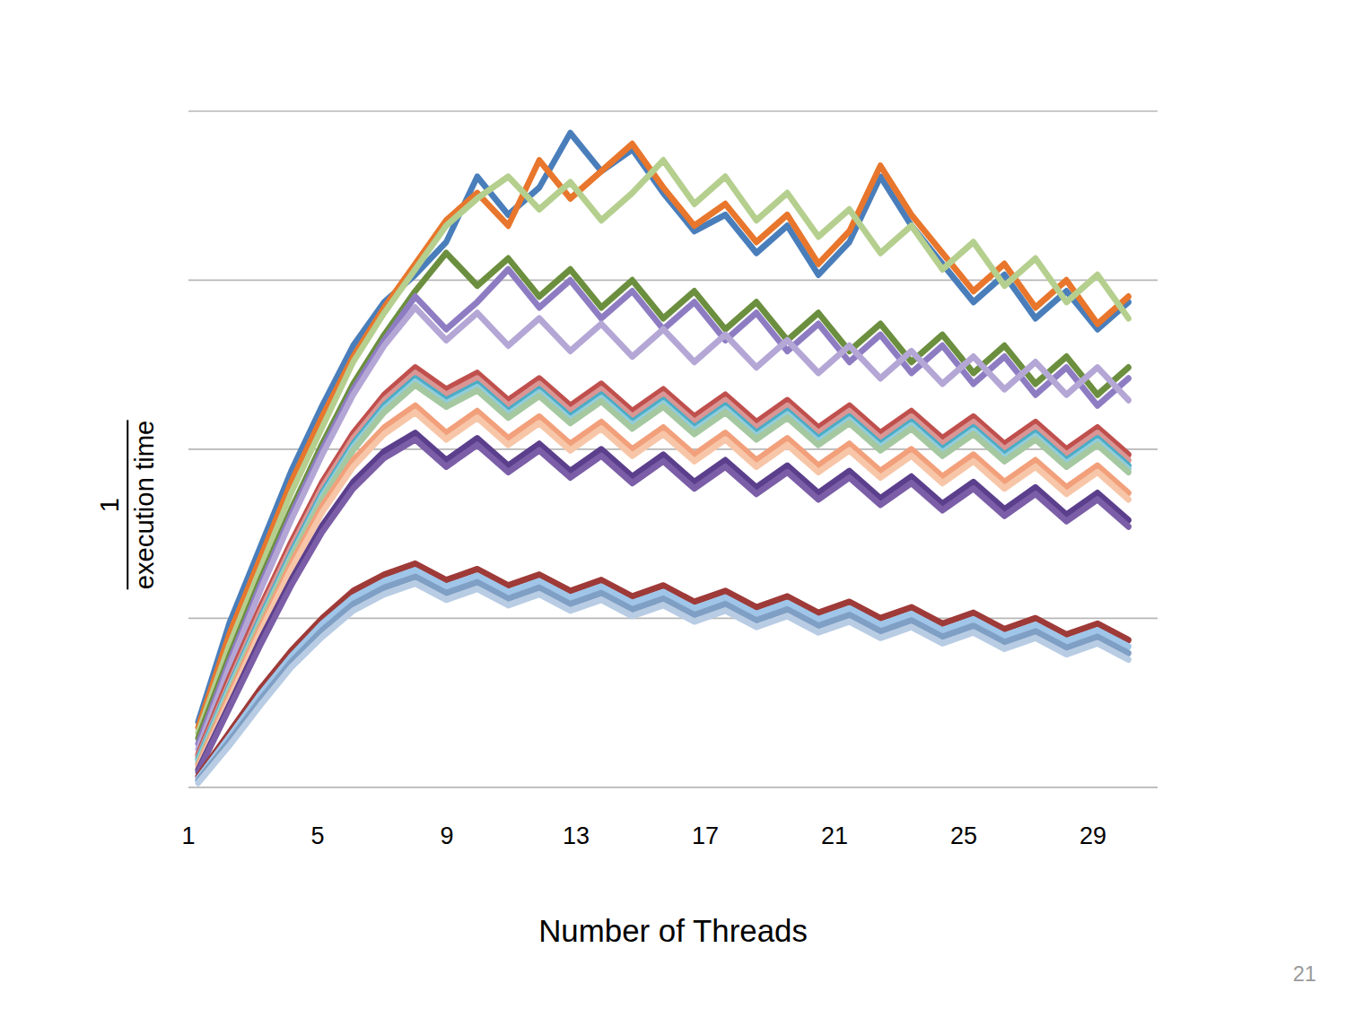1 execution time
1 5 9 13 17 21 25 29
Number of Threads
21